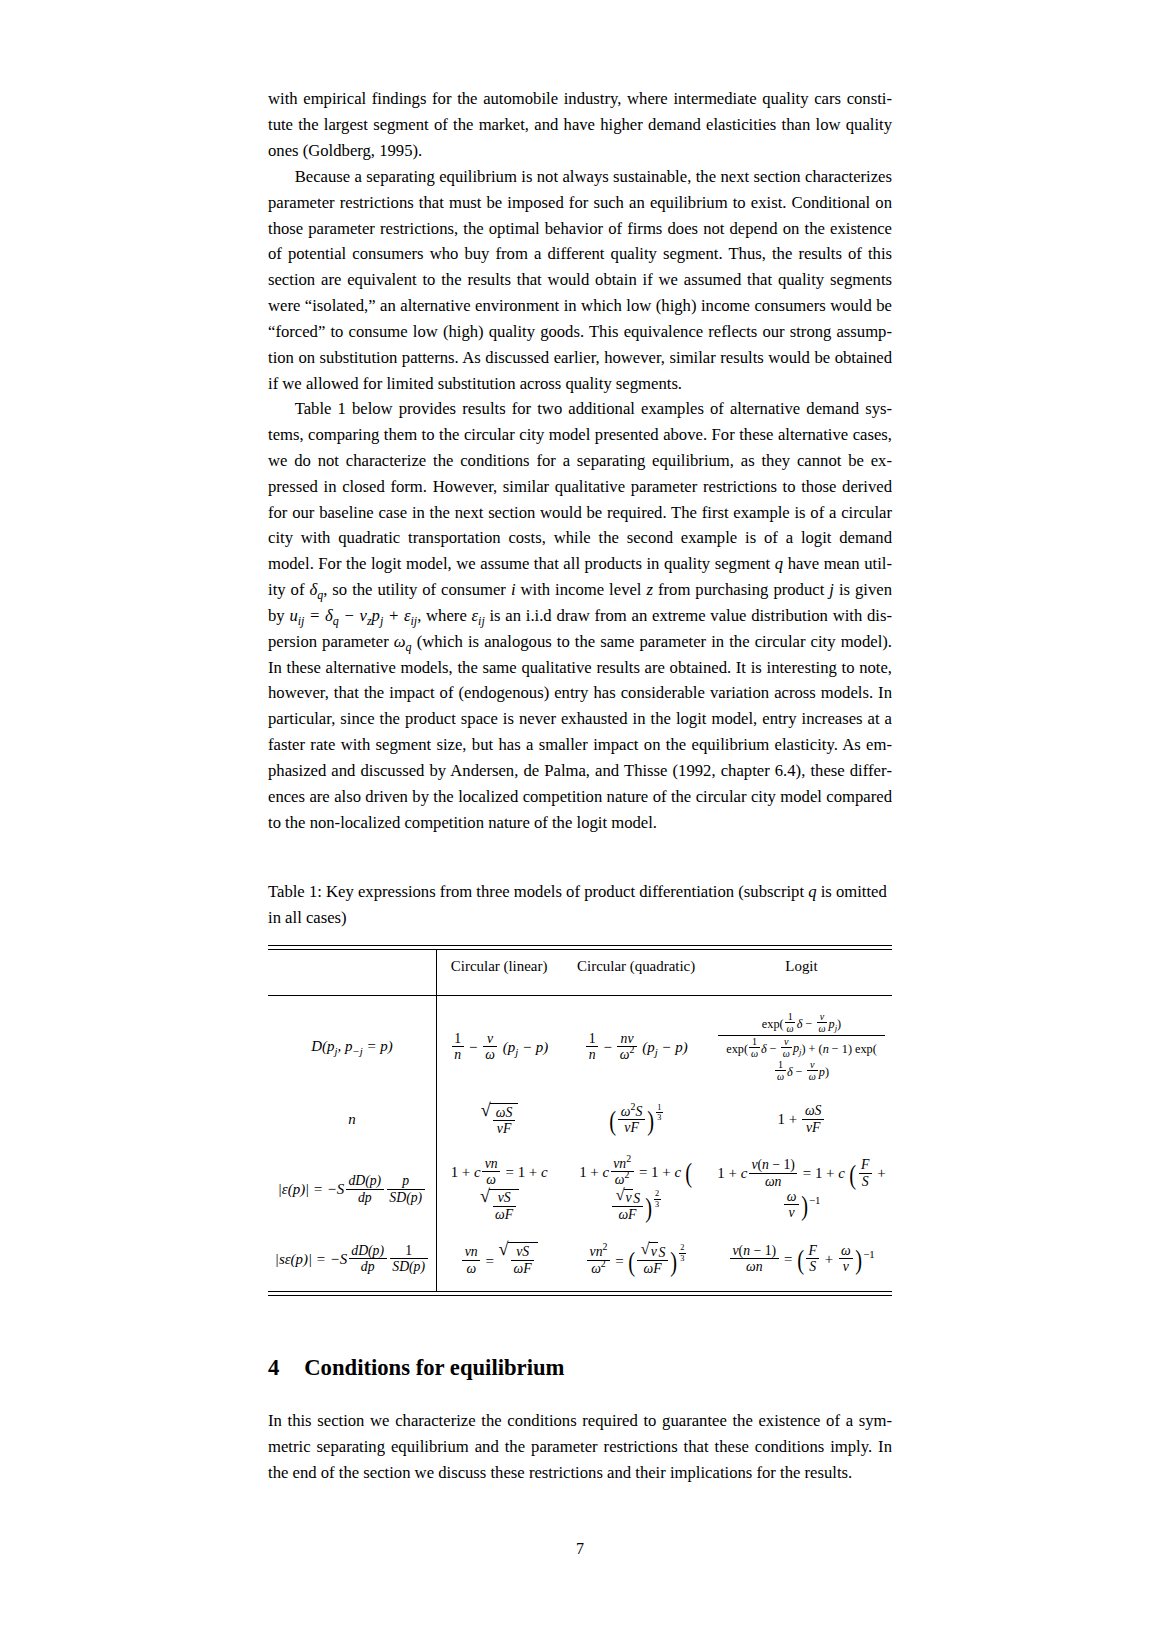with empirical findings for the automobile industry, where intermediate quality cars constitute the largest segment of the market, and have higher demand elasticities than low quality ones (Goldberg, 1995).
Because a separating equilibrium is not always sustainable, the next section characterizes parameter restrictions that must be imposed for such an equilibrium to exist. Conditional on those parameter restrictions, the optimal behavior of firms does not depend on the existence of potential consumers who buy from a different quality segment. Thus, the results of this section are equivalent to the results that would obtain if we assumed that quality segments were “isolated,” an alternative environment in which low (high) income consumers would be “forced” to consume low (high) quality goods. This equivalence reflects our strong assumption on substitution patterns. As discussed earlier, however, similar results would be obtained if we allowed for limited substitution across quality segments.
Table 1 below provides results for two additional examples of alternative demand systems, comparing them to the circular city model presented above. For these alternative cases, we do not characterize the conditions for a separating equilibrium, as they cannot be expressed in closed form. However, similar qualitative parameter restrictions to those derived for our baseline case in the next section would be required. The first example is of a circular city with quadratic transportation costs, while the second example is of a logit demand model. For the logit model, we assume that all products in quality segment q have mean utility of δq, so the utility of consumer i with income level z from purchasing product j is given by uij = δq − vzpj + εij, where εij is an i.i.d draw from an extreme value distribution with dispersion parameter ωq (which is analogous to the same parameter in the circular city model). In these alternative models, the same qualitative results are obtained. It is interesting to note, however, that the impact of (endogenous) entry has considerable variation across models. In particular, since the product space is never exhausted in the logit model, entry increases at a faster rate with segment size, but has a smaller impact on the equilibrium elasticity. As emphasized and discussed by Andersen, de Palma, and Thisse (1992, chapter 6.4), these differences are also driven by the localized competition nature of the circular city model compared to the non-localized competition nature of the logit model.
Table 1: Key expressions from three models of product differentiation (subscript q is omitted in all cases)
| | Circular (linear) | Circular (quadratic) | Logit |
| --- | --- | --- | --- |
| D(p j , p −j = p) | 1 n − v ω (p j − p) | 1 n − nv ω 2 (p j − p) | exp ( 1 ω δ − v ω p j ) exp ( 1 ω δ − v ω p j ) + ( n − 1) exp ( 1 ω δ − v ω p ) |
| n | ωS vF | ( ω 2 S vF ) 1 3 | 1 + ωS vF |
| /ε(p)/ = −S dD(p) dp p SD(p) | 1 + c vn ω = 1 + c vS ωF | 1 + c vn 2 ω 2 = 1 + c ( v S ωF ) 2 3 | 1 + c v ( n − 1) ωn = 1 + c ( F S + ω v ) −1 |
| /sε(p)/ = −S dD(p) dp 1 SD(p) | vn ω = vS ωF | vn 2 ω 2 = ( v S ωF ) 2 3 | v ( n − 1) ωn = ( F S + ω v ) −1 |
4 Conditions for equilibrium
In this section we characterize the conditions required to guarantee the existence of a symmetric separating equilibrium and the parameter restrictions that these conditions imply. In the end of the section we discuss these restrictions and their implications for the results.
7